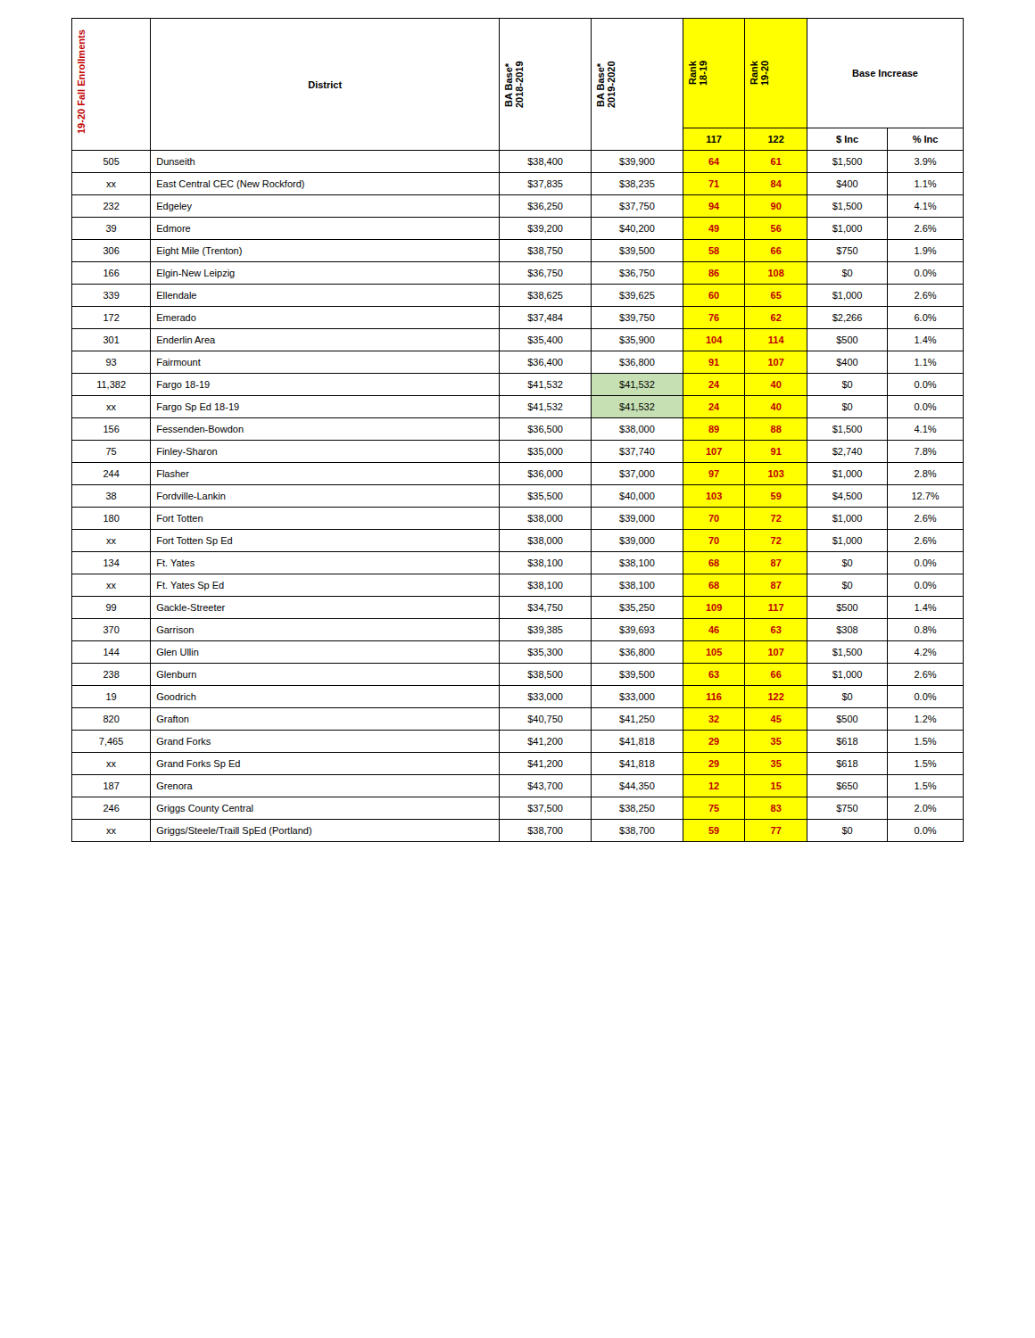| 19-20 Fall Enrollments | District | BA Base* 2018-2019 | BA Base* 2019-2020 | Rank 18-19 | Rank 19-20 | Base Increase |
| --- | --- | --- | --- | --- | --- | --- |
| 117 | 122 | $ Inc | % Inc |
| 505 | Dunseith | $38,400 | $39,900 | 64 | 61 | $1,500 | 3.9% |
| xx | East Central CEC (New Rockford) | $37,835 | $38,235 | 71 | 84 | $400 | 1.1% |
| 232 | Edgeley | $36,250 | $37,750 | 94 | 90 | $1,500 | 4.1% |
| 39 | Edmore | $39,200 | $40,200 | 49 | 56 | $1,000 | 2.6% |
| 306 | Eight Mile (Trenton) | $38,750 | $39,500 | 58 | 66 | $750 | 1.9% |
| 166 | Elgin-New Leipzig | $36,750 | $36,750 | 86 | 108 | $0 | 0.0% |
| 339 | Ellendale | $38,625 | $39,625 | 60 | 65 | $1,000 | 2.6% |
| 172 | Emerado | $37,484 | $39,750 | 76 | 62 | $2,266 | 6.0% |
| 301 | Enderlin Area | $35,400 | $35,900 | 104 | 114 | $500 | 1.4% |
| 93 | Fairmount | $36,400 | $36,800 | 91 | 107 | $400 | 1.1% |
| 11,382 | Fargo 18-19 | $41,532 | $41,532 | 24 | 40 | $0 | 0.0% |
| xx | Fargo Sp Ed 18-19 | $41,532 | $41,532 | 24 | 40 | $0 | 0.0% |
| 156 | Fessenden-Bowdon | $36,500 | $38,000 | 89 | 88 | $1,500 | 4.1% |
| 75 | Finley-Sharon | $35,000 | $37,740 | 107 | 91 | $2,740 | 7.8% |
| 244 | Flasher | $36,000 | $37,000 | 97 | 103 | $1,000 | 2.8% |
| 38 | Fordville-Lankin | $35,500 | $40,000 | 103 | 59 | $4,500 | 12.7% |
| 180 | Fort Totten | $38,000 | $39,000 | 70 | 72 | $1,000 | 2.6% |
| xx | Fort Totten Sp Ed | $38,000 | $39,000 | 70 | 72 | $1,000 | 2.6% |
| 134 | Ft. Yates | $38,100 | $38,100 | 68 | 87 | $0 | 0.0% |
| xx | Ft. Yates Sp Ed | $38,100 | $38,100 | 68 | 87 | $0 | 0.0% |
| 99 | Gackle-Streeter | $34,750 | $35,250 | 109 | 117 | $500 | 1.4% |
| 370 | Garrison | $39,385 | $39,693 | 46 | 63 | $308 | 0.8% |
| 144 | Glen Ullin | $35,300 | $36,800 | 105 | 107 | $1,500 | 4.2% |
| 238 | Glenburn | $38,500 | $39,500 | 63 | 66 | $1,000 | 2.6% |
| 19 | Goodrich | $33,000 | $33,000 | 116 | 122 | $0 | 0.0% |
| 820 | Grafton | $40,750 | $41,250 | 32 | 45 | $500 | 1.2% |
| 7,465 | Grand Forks | $41,200 | $41,818 | 29 | 35 | $618 | 1.5% |
| xx | Grand Forks Sp Ed | $41,200 | $41,818 | 29 | 35 | $618 | 1.5% |
| 187 | Grenora | $43,700 | $44,350 | 12 | 15 | $650 | 1.5% |
| 246 | Griggs County Central | $37,500 | $38,250 | 75 | 83 | $750 | 2.0% |
| xx | Griggs/Steele/Traill SpEd (Portland) | $38,700 | $38,700 | 59 | 77 | $0 | 0.0% |